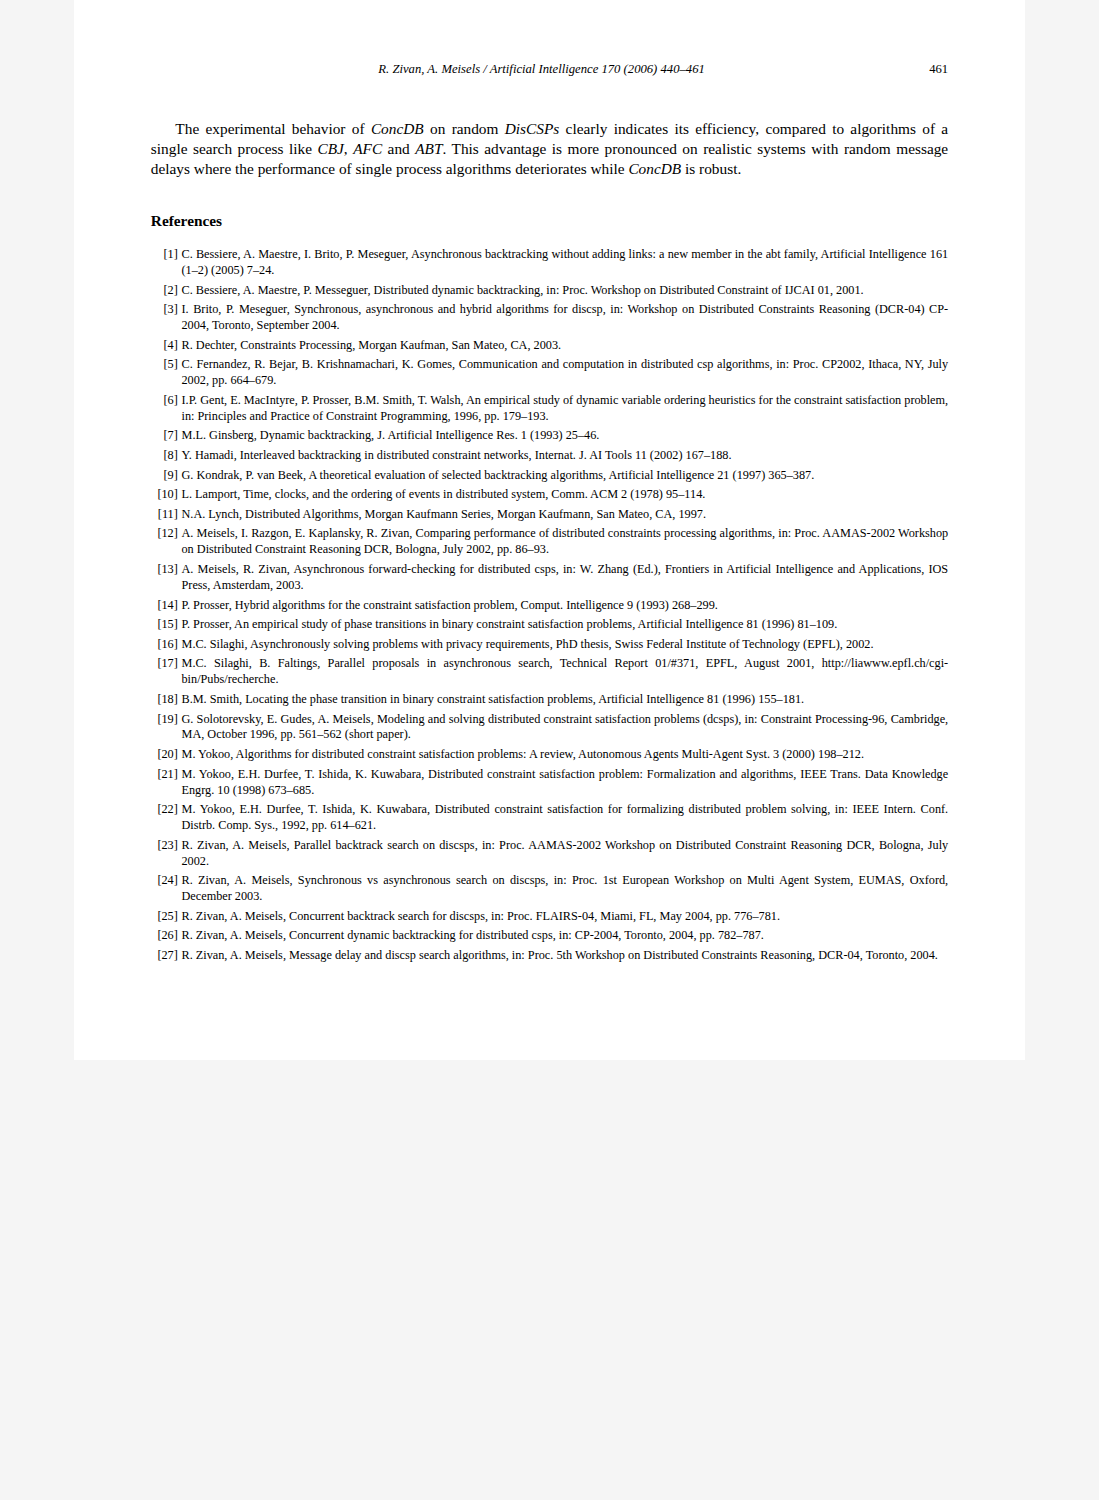R. Zivan, A. Meisels / Artificial Intelligence 170 (2006) 440–461 461
The experimental behavior of ConcDB on random DisCSPs clearly indicates its efficiency, compared to algorithms of a single search process like CBJ, AFC and ABT. This advantage is more pronounced on realistic systems with random message delays where the performance of single process algorithms deteriorates while ConcDB is robust.
References
[1] C. Bessiere, A. Maestre, I. Brito, P. Meseguer, Asynchronous backtracking without adding links: a new member in the abt family, Artificial Intelligence 161 (1–2) (2005) 7–24.
[2] C. Bessiere, A. Maestre, P. Messeguer, Distributed dynamic backtracking, in: Proc. Workshop on Distributed Constraint of IJCAI 01, 2001.
[3] I. Brito, P. Meseguer, Synchronous, asynchronous and hybrid algorithms for discsp, in: Workshop on Distributed Constraints Reasoning (DCR-04) CP-2004, Toronto, September 2004.
[4] R. Dechter, Constraints Processing, Morgan Kaufman, San Mateo, CA, 2003.
[5] C. Fernandez, R. Bejar, B. Krishnamachari, K. Gomes, Communication and computation in distributed csp algorithms, in: Proc. CP2002, Ithaca, NY, July 2002, pp. 664–679.
[6] I.P. Gent, E. MacIntyre, P. Prosser, B.M. Smith, T. Walsh, An empirical study of dynamic variable ordering heuristics for the constraint satisfaction problem, in: Principles and Practice of Constraint Programming, 1996, pp. 179–193.
[7] M.L. Ginsberg, Dynamic backtracking, J. Artificial Intelligence Res. 1 (1993) 25–46.
[8] Y. Hamadi, Interleaved backtracking in distributed constraint networks, Internat. J. AI Tools 11 (2002) 167–188.
[9] G. Kondrak, P. van Beek, A theoretical evaluation of selected backtracking algorithms, Artificial Intelligence 21 (1997) 365–387.
[10] L. Lamport, Time, clocks, and the ordering of events in distributed system, Comm. ACM 2 (1978) 95–114.
[11] N.A. Lynch, Distributed Algorithms, Morgan Kaufmann Series, Morgan Kaufmann, San Mateo, CA, 1997.
[12] A. Meisels, I. Razgon, E. Kaplansky, R. Zivan, Comparing performance of distributed constraints processing algorithms, in: Proc. AAMAS-2002 Workshop on Distributed Constraint Reasoning DCR, Bologna, July 2002, pp. 86–93.
[13] A. Meisels, R. Zivan, Asynchronous forward-checking for distributed csps, in: W. Zhang (Ed.), Frontiers in Artificial Intelligence and Applications, IOS Press, Amsterdam, 2003.
[14] P. Prosser, Hybrid algorithms for the constraint satisfaction problem, Comput. Intelligence 9 (1993) 268–299.
[15] P. Prosser, An empirical study of phase transitions in binary constraint satisfaction problems, Artificial Intelligence 81 (1996) 81–109.
[16] M.C. Silaghi, Asynchronously solving problems with privacy requirements, PhD thesis, Swiss Federal Institute of Technology (EPFL), 2002.
[17] M.C. Silaghi, B. Faltings, Parallel proposals in asynchronous search, Technical Report 01/#371, EPFL, August 2001, http://liawww.epfl.ch/cgi-bin/Pubs/recherche.
[18] B.M. Smith, Locating the phase transition in binary constraint satisfaction problems, Artificial Intelligence 81 (1996) 155–181.
[19] G. Solotorevsky, E. Gudes, A. Meisels, Modeling and solving distributed constraint satisfaction problems (dcsps), in: Constraint Processing-96, Cambridge, MA, October 1996, pp. 561–562 (short paper).
[20] M. Yokoo, Algorithms for distributed constraint satisfaction problems: A review, Autonomous Agents Multi-Agent Syst. 3 (2000) 198–212.
[21] M. Yokoo, E.H. Durfee, T. Ishida, K. Kuwabara, Distributed constraint satisfaction problem: Formalization and algorithms, IEEE Trans. Data Knowledge Engrg. 10 (1998) 673–685.
[22] M. Yokoo, E.H. Durfee, T. Ishida, K. Kuwabara, Distributed constraint satisfaction for formalizing distributed problem solving, in: IEEE Intern. Conf. Distrb. Comp. Sys., 1992, pp. 614–621.
[23] R. Zivan, A. Meisels, Parallel backtrack search on discsps, in: Proc. AAMAS-2002 Workshop on Distributed Constraint Reasoning DCR, Bologna, July 2002.
[24] R. Zivan, A. Meisels, Synchronous vs asynchronous search on discsps, in: Proc. 1st European Workshop on Multi Agent System, EUMAS, Oxford, December 2003.
[25] R. Zivan, A. Meisels, Concurrent backtrack search for discsps, in: Proc. FLAIRS-04, Miami, FL, May 2004, pp. 776–781.
[26] R. Zivan, A. Meisels, Concurrent dynamic backtracking for distributed csps, in: CP-2004, Toronto, 2004, pp. 782–787.
[27] R. Zivan, A. Meisels, Message delay and discsp search algorithms, in: Proc. 5th Workshop on Distributed Constraints Reasoning, DCR-04, Toronto, 2004.